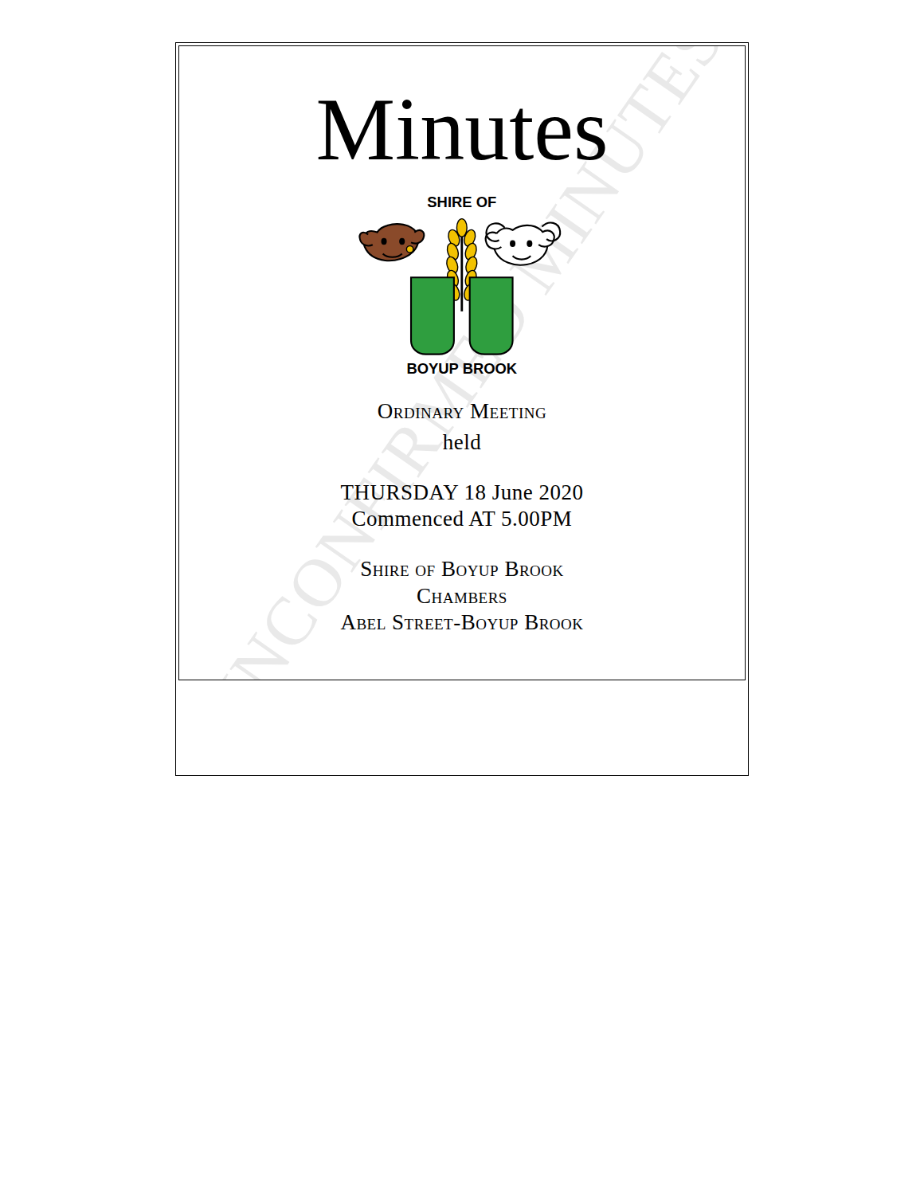UNCONFIRMED MINUTES
Minutes
SHIRE OF BOYUP BROOK
Ordinary Meeting
held
THURSDAY 18 June 2020
Commenced AT 5.00PM
Shire of Boyup Brook
Chambers
Abel Street-Boyup Brook